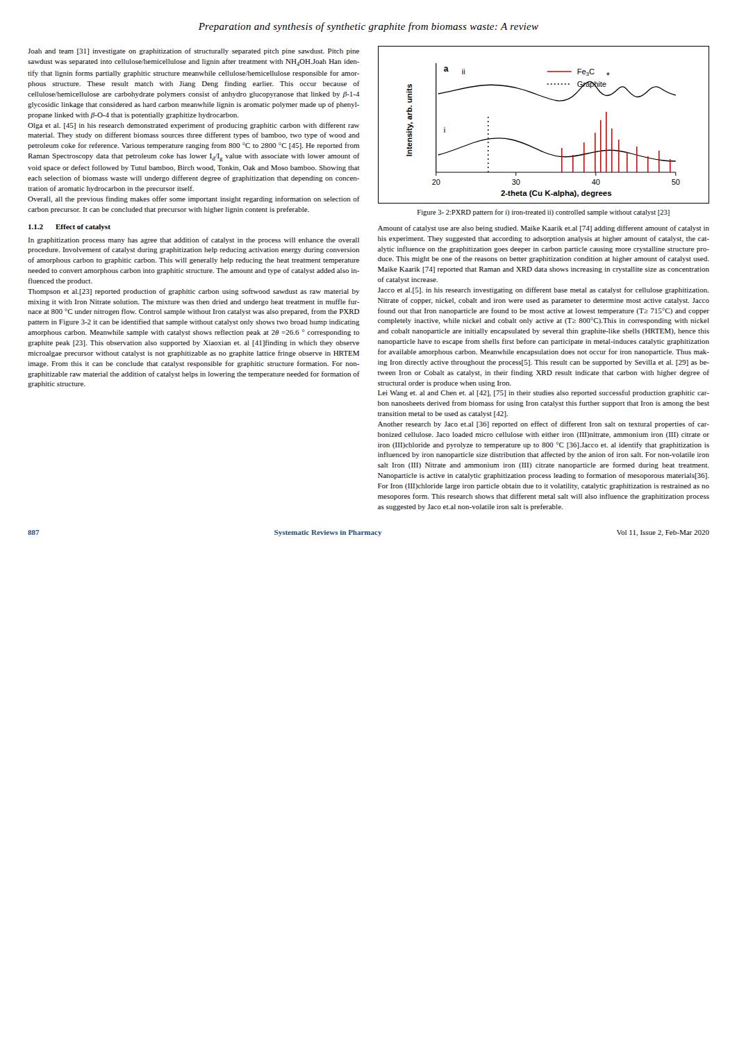Preparation and synthesis of synthetic graphite from biomass waste: A review
Joah and team [31] investigate on graphitization of structurally separated pitch pine sawdust. Pitch pine sawdust was separated into cellulose/hemicellulose and lignin after treatment with NH4OH.Joah Han identify that lignin forms partially graphitic structure meanwhile cellulose/hemicellulose responsible for amorphous structure. These result match with Jiang Deng finding earlier. This occur because of cellulose/hemicellulose are carbohydrate polymers consist of anhydro glucopyranose that linked by β-1-4 glycosidic linkage that considered as hard carbon meanwhile lignin is aromatic polymer made up of phenylpropane linked with β-O-4 that is potentially graphitize hydrocarbon.
Olga et al. [45] in his research demonstrated experiment of producing graphitic carbon with different raw material. They study on different biomass sources three different types of bamboo, two type of wood and petroleum coke for reference. Various temperature ranging from 800 °C to 2800 °C [45]. He reported from Raman Spectroscopy data that petroleum coke has lower Id/Ig value with associate with lower amount of void space or defect followed by Tutul bamboo, Birch wood, Tonkin, Oak and Moso bamboo. Showing that each selection of biomass waste will undergo different degree of graphitization that depending on concentration of aromatic hydrocarbon in the precursor itself.
Overall, all the previous finding makes offer some important insight regarding information on selection of carbon precursor. It can be concluded that precursor with higher lignin content is preferable.
1.1.2 Effect of catalyst
In graphitization process many has agree that addition of catalyst in the process will enhance the overall procedure. Involvement of catalyst during graphitization help reducing activation energy during conversion of amorphous carbon to graphitic carbon. This will generally help reducing the heat treatment temperature needed to convert amorphous carbon into graphitic structure. The amount and type of catalyst added also influenced the product.
Thompson et al.[23] reported production of graphitic carbon using softwood sawdust as raw material by mixing it with Iron Nitrate solution. The mixture was then dried and undergo heat treatment in muffle furnace at 800 °C under nitrogen flow. Control sample without Iron catalyst was also prepared, from the PXRD pattern in Figure 3-2 it can be identified that sample without catalyst only shows two broad hump indicating amorphous carbon. Meanwhile sample with catalyst shows reflection peak at 2θ =26.6 ° corresponding to graphite peak [23]. This observation also supported by Xiaoxian et. al [41]finding in which they observe microalgae precursor without catalyst is not graphitizable as no graphite lattice fringe observe in HRTEM image. From this it can be conclude that catalyst responsible for graphitic structure formation. For non-graphitizable raw material the addition of catalyst helps in lowering the temperature needed for formation of graphitic structure.
20 30 40 50 2-theta (Cu K-alpha), degrees Intensity, arb. units a ii i Fe3C Graphite *
Figure 3- 2:PXRD pattern for i) iron-treated ii) controlled sample without catalyst [23]
Amount of catalyst use are also being studied. Maike Kaarik et.al [74] adding different amount of catalyst in his experiment. They suggested that according to adsorption analysis at higher amount of catalyst, the catalytic influence on the graphitization goes deeper in carbon particle causing more crystalline structure produce. This might be one of the reasons on better graphitization condition at higher amount of catalyst used. Maike Kaarik [74] reported that Raman and XRD data shows increasing in crystallite size as concentration of catalyst increase.
Jacco et al.[5]. in his research investigating on different base metal as catalyst for cellulose graphitization. Nitrate of copper, nickel, cobalt and iron were used as parameter to determine most active catalyst. Jacco found out that Iron nanoparticle are found to be most active at lowest temperature (T≥ 715°C) and copper completely inactive, while nickel and cobalt only active at (T≥ 800°C).This in corresponding with nickel and cobalt nanoparticle are initially encapsulated by several thin graphite-like shells (HRTEM), hence this nanoparticle have to escape from shells first before can participate in metal-induces catalytic graphitization for available amorphous carbon. Meanwhile encapsulation does not occur for iron nanoparticle. Thus making Iron directly active throughout the process[5]. This result can be supported by Sevilla et al. [29] as between Iron or Cobalt as catalyst, in their finding XRD result indicate that carbon with higher degree of structural order is produce when using Iron.
Lei Wang et. al and Chen et. al [42], [75] in their studies also reported successful production graphitic carbon nanosheets derived from biomass for using Iron catalyst this further support that Iron is among the best transition metal to be used as catalyst [42].
Another research by Jaco et.al [36] reported on effect of different Iron salt on textural properties of carbonized cellulose. Jaco loaded micro cellulose with either iron (III)nitrate, ammonium iron (III) citrate or iron (III)chloride and pyrolyze to temperature up to 800 °C [36].Jacco et. al identify that graphitization is influenced by iron nanoparticle size distribution that affected by the anion of iron salt. For non-volatile iron salt Iron (III) Nitrate and ammonium iron (III) citrate nanoparticle are formed during heat treatment. Nanoparticle is active in catalytic graphitization process leading to formation of mesoporous materials[36]. For Iron (III)chloride large iron particle obtain due to it volatility, catalytic graphitization is restrained as no mesopores form. This research shows that different metal salt will also influence the graphitization process as suggested by Jaco et.al non-volatile iron salt is preferable.
887
Systematic Reviews in Pharmacy
Vol 11, Issue 2, Feb-Mar 2020